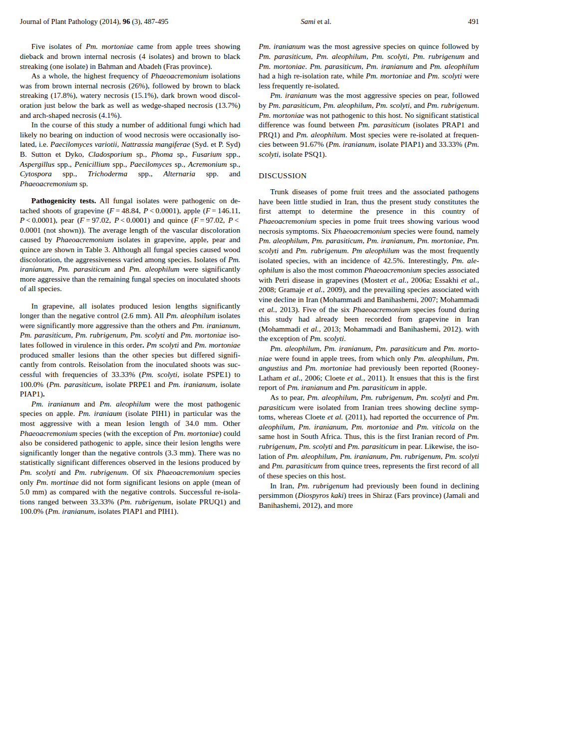Journal of Plant Pathology (2014), 96 (3), 487-495 Sami et al. 491
Five isolates of Pm. mortoniae came from apple trees showing dieback and brown internal necrosis (4 isolates) and brown to black streaking (one isolate) in Bahman and Abadeh (Fras province).
As a whole, the highest frequency of Phaeoacremonium isolations was from brown internal necrosis (26%), followed by brown to black streaking (17.8%), watery necrosis (15.1%), dark brown wood discoloration just below the bark as well as wedge-shaped necrosis (13.7%) and arch-shaped necrosis (4.1%).
In the course of this study a number of additional fungi which had likely no bearing on induction of wood necrosis were occasionally isolated, i.e. Paecilomyces variotii, Nattrassia mangiferae (Syd. et P. Syd) B. Sutton et Dyko, Cladosporium sp., Phoma sp., Fusarium spp., Aspergillus spp., Penicillium spp., Paecilomyces sp., Acremonium sp., Cytospora spp., Trichoderma spp., Alternaria spp. and Phaeoacremonium sp.
Pathogenicity tests. All fungal isolates were pathogenic on detached shoots of grapevine (F = 48.84, P < 0.0001), apple (F = 146.11, P < 0.0001), pear (F = 97.02, P < 0.0001) and quince (F = 97.02, P < 0.0001 (not shown)). The average length of the vascular discoloration caused by Phaeoacremonium isolates in grapevine, apple, pear and quince are shown in Table 3. Although all fungal species caused wood discoloration, the aggressiveness varied among species. Isolates of Pm. iranianum, Pm. parasiticum and Pm. aleophilum were significantly more aggressive than the remaining fungal species on inoculated shoots of all species.
In grapevine, all isolates produced lesion lengths significantly longer than the negative control (2.6 mm). All Pm. aleophilum isolates were significantly more aggressive than the others and Pm. iranianum, Pm. parasiticum, Pm. rubrigenum, Pm. scolyti and Pm. mortoniae isolates followed in virulence in this order. Pm scolyti and Pm. mortoniae produced smaller lesions than the other species but differed significantly from controls. Reisolation from the inoculated shoots was successful with frequencies of 33.33% (Pm. scolyti, isolate PSPE1) to 100.0% (Pm. parasiticum, isolate PRPE1 and Pm. iranianum, isolate PIAP1).
Pm. iranianum and Pm. aleophilum were the most pathogenic species on apple. Pm. iraniaum (isolate PIH1) in particular was the most aggressive with a mean lesion length of 34.0 mm. Other Phaeoacremonium species (with the exception of Pm. mortoniae) could also be considered pathogenic to apple, since their lesion lengths were significantly longer than the negative controls (3.3 mm). There was no statistically significant differences observed in the lesions produced by Pm. scolyti and Pm. rubrigenum. Of six Phaeoacremonium species only Pm. mortinae did not form significant lesions on apple (mean of 5.0 mm) as compared with the negative controls. Successful re-isolations ranged between 33.33% (Pm. rubrigenum, isolate PRUQ1) and 100.0% (Pm. iranianum, isolates PIAP1 and PIH1).
Pm. iranianum was the most agressive species on quince followed by Pm. parasiticum, Pm. aleophilum, Pm. scolyti, Pm. rubrigenum and Pm. mortoniae. Pm. parasiticum, Pm. iranianum and Pm. aleophilum had a high re-isolation rate, while Pm. mortoniae and Pm. scolyti were less frequently re-isolated.
Pm. iranianum was the most aggressive species on pear, followed by Pm. parasiticum, Pm. aleophilum, Pm. scolyti, and Pm. rubrigenum. Pm. mortoniae was not pathogenic to this host. No significant statistical difference was found between Pm. parasiticum (isolates PRAP1 and PRQ1) and Pm. aleophilum. Most species were re-isolated at frequencies between 91.67% (Pm. iranianum, isolate PIAP1) and 33.33% (Pm. scolyti, isolate PSQ1).
DISCUSSION
Trunk diseases of pome fruit trees and the associated pathogens have been little studied in Iran, thus the present study constitutes the first attempt to determine the presence in this country of Phaeoacremonium species in pome fruit trees showing various wood necrosis symptoms. Six Phaeoacremonium species were found, namely Pm. aleophilum, Pm. parasiticum, Pm. iranianum, Pm. mortoniae, Pm. scolyti and Pm. rubrigenum. Pm aleophilum was the most frequently isolated species, with an incidence of 42.5%. Interestingly, Pm. aleophilum is also the most common Phaeoacremonium species associated with Petri disease in grapevines (Mostert et al., 2006a; Essakhi et al., 2008; Gramaje et al., 2009), and the prevailing species associated with vine decline in Iran (Mohammadi and Banihashemi, 2007; Mohammadi et al., 2013). Five of the six Phaeoacremonium species found during this study had already been recorded from grapevine in Iran (Mohammadi et al., 2013; Mohammadi and Banihashemi, 2012). with the exception of Pm. scolyti.
Pm. aleophilum, Pm. iranianum, Pm. parasiticum and Pm. mortoniae were found in apple trees, from which only Pm. aleophilum, Pm. angustius and Pm. mortoniae had previously been reported (Rooney-Latham et al., 2006; Cloete et al., 2011). It ensues that this is the first report of Pm. iranianum and Pm. parasiticum in apple.
As to pear, Pm. aleophilum, Pm. rubrigenum, Pm. scolyti and Pm. parasiticum were isolated from Iranian trees showing decline symptoms, whereas Cloete et al. (2011), had reported the occurrence of Pm. aleophilum, Pm. iranianum, Pm. mortoniae and Pm. viticola on the same host in South Africa. Thus, this is the first Iranian record of Pm. rubrigenum, Pm. scolyti and Pm. parasiticum in pear. Likewise, the isolation of Pm. aleophilum, Pm. iranianum, Pm. rubrigenum, Pm. scolyti and Pm. parasiticum from quince trees, represents the first record of all of these species on this host.
In Iran, Pm. rubrigenum had previously been found in declining persimmon (Diospyros kaki) trees in Shiraz (Fars province) (Jamali and Banihashemi, 2012), and more